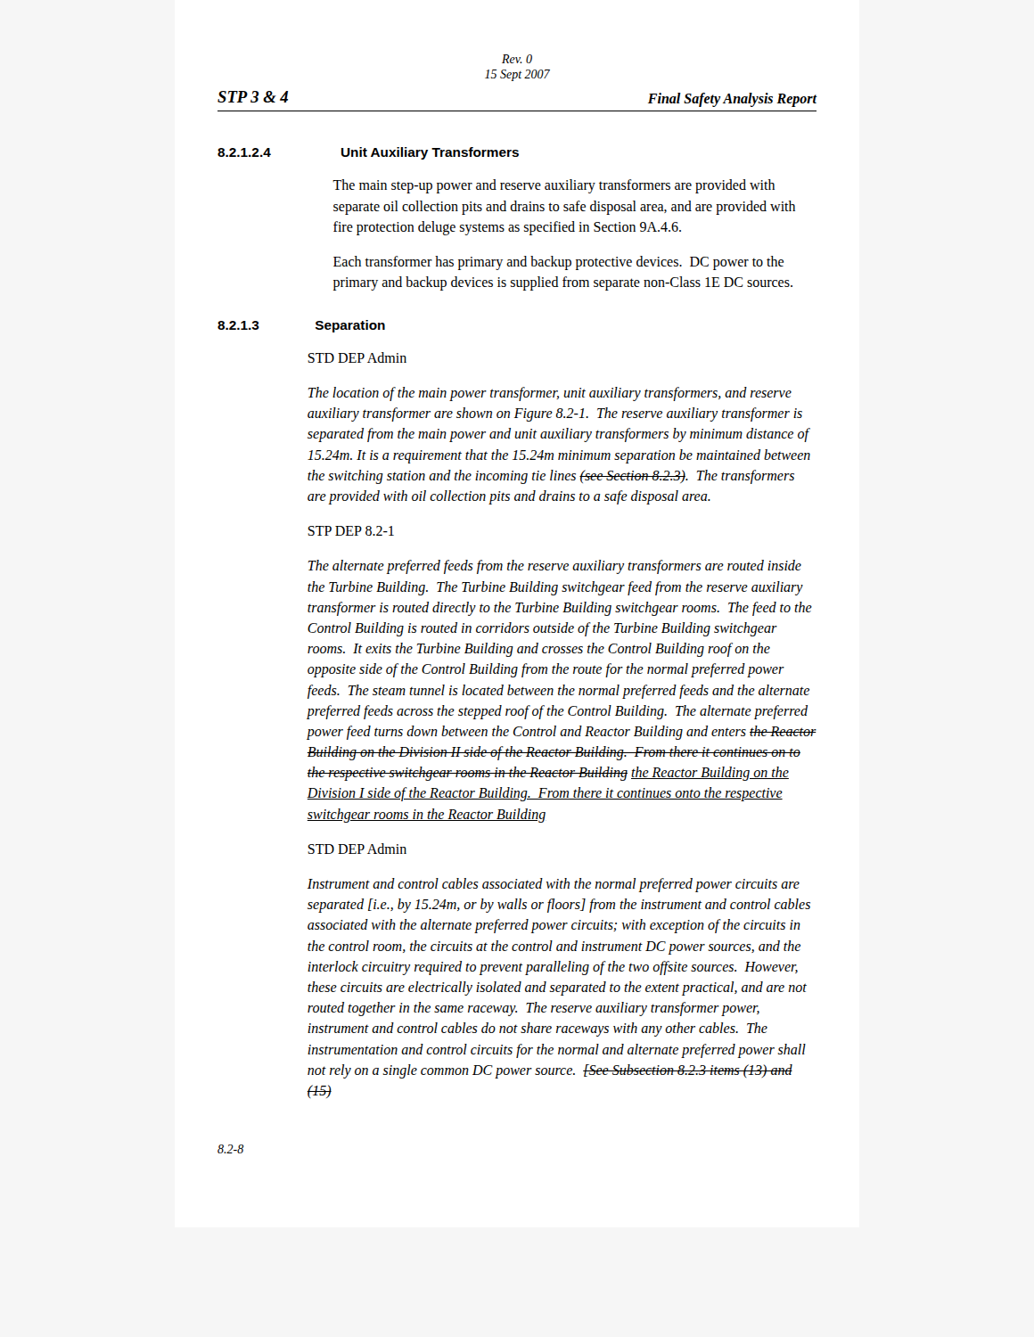Rev. 0
15 Sept 2007
STP 3 & 4
Final Safety Analysis Report
8.2.1.2.4 Unit Auxiliary Transformers
The main step-up power and reserve auxiliary transformers are provided with separate oil collection pits and drains to safe disposal area, and are provided with fire protection deluge systems as specified in Section 9A.4.6.
Each transformer has primary and backup protective devices. DC power to the primary and backup devices is supplied from separate non-Class 1E DC sources.
8.2.1.3 Separation
STD DEP Admin
The location of the main power transformer, unit auxiliary transformers, and reserve auxiliary transformer are shown on Figure 8.2-1. The reserve auxiliary transformer is separated from the main power and unit auxiliary transformers by minimum distance of 15.24m. It is a requirement that the 15.24m minimum separation be maintained between the switching station and the incoming tie lines (see Section 8.2.3). The transformers are provided with oil collection pits and drains to a safe disposal area.
STP DEP 8.2-1
The alternate preferred feeds from the reserve auxiliary transformers are routed inside the Turbine Building. The Turbine Building switchgear feed from the reserve auxiliary transformer is routed directly to the Turbine Building switchgear rooms. The feed to the Control Building is routed in corridors outside of the Turbine Building switchgear rooms. It exits the Turbine Building and crosses the Control Building roof on the opposite side of the Control Building from the route for the normal preferred power feeds. The steam tunnel is located between the normal preferred feeds and the alternate preferred feeds across the stepped roof of the Control Building. The alternate preferred power feed turns down between the Control and Reactor Building and enters the Reactor Building on the Division II side of the Reactor Building. From there it continues on to the respective switchgear rooms in the Reactor Building the Reactor Building on the Division I side of the Reactor Building. From there it continues onto the respective switchgear rooms in the Reactor Building
STD DEP Admin
Instrument and control cables associated with the normal preferred power circuits are separated [i.e., by 15.24m, or by walls or floors] from the instrument and control cables associated with the alternate preferred power circuits; with exception of the circuits in the control room, the circuits at the control and instrument DC power sources, and the interlock circuitry required to prevent paralleling of the two offsite sources. However, these circuits are electrically isolated and separated to the extent practical, and are not routed together in the same raceway. The reserve auxiliary transformer power, instrument and control cables do not share raceways with any other cables. The instrumentation and control circuits for the normal and alternate preferred power shall not rely on a single common DC power source. [See Subsection 8.2.3 items (13) and (15)
8.2-8